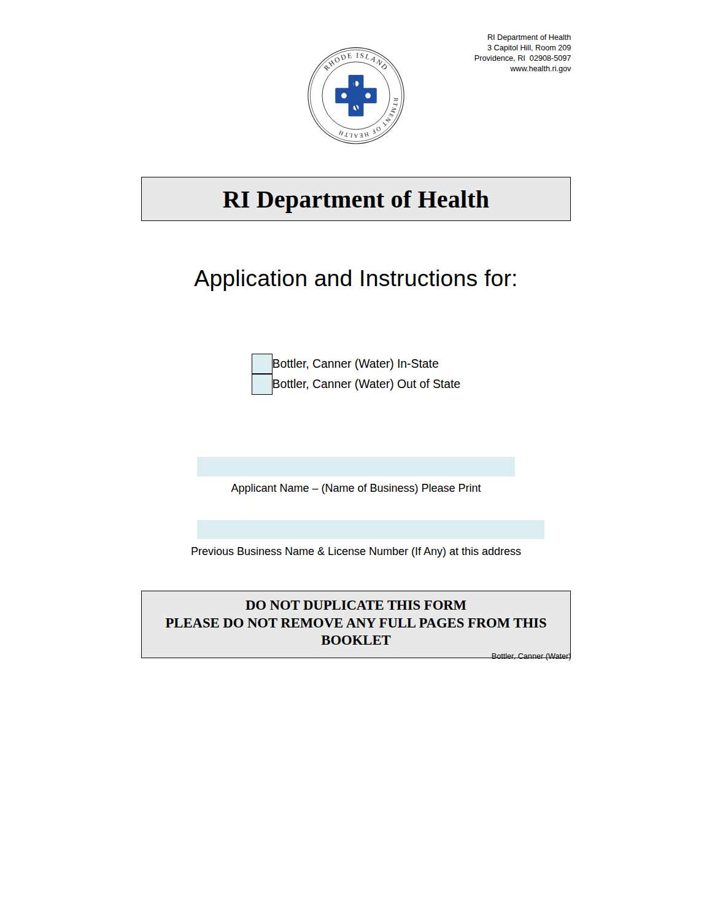RI Department of Health
3 Capitol Hill, Room 209
Providence, RI 02908-5097
www.health.ri.gov
RHODE ISLAND DEPARTMENT OF HEALTH
RI Department of Health
Application and Instructions for:
| | Bottler, Canner (Water) In-State |
| | Bottler, Canner (Water) Out of State |
Applicant Name – (Name of Business) Please Print
Previous Business Name & License Number (If Any) at this address
DO NOT DUPLICATE THIS FORM
PLEASE DO NOT REMOVE ANY FULL PAGES FROM THIS BOOKLET
Bottler, Canner (Water)